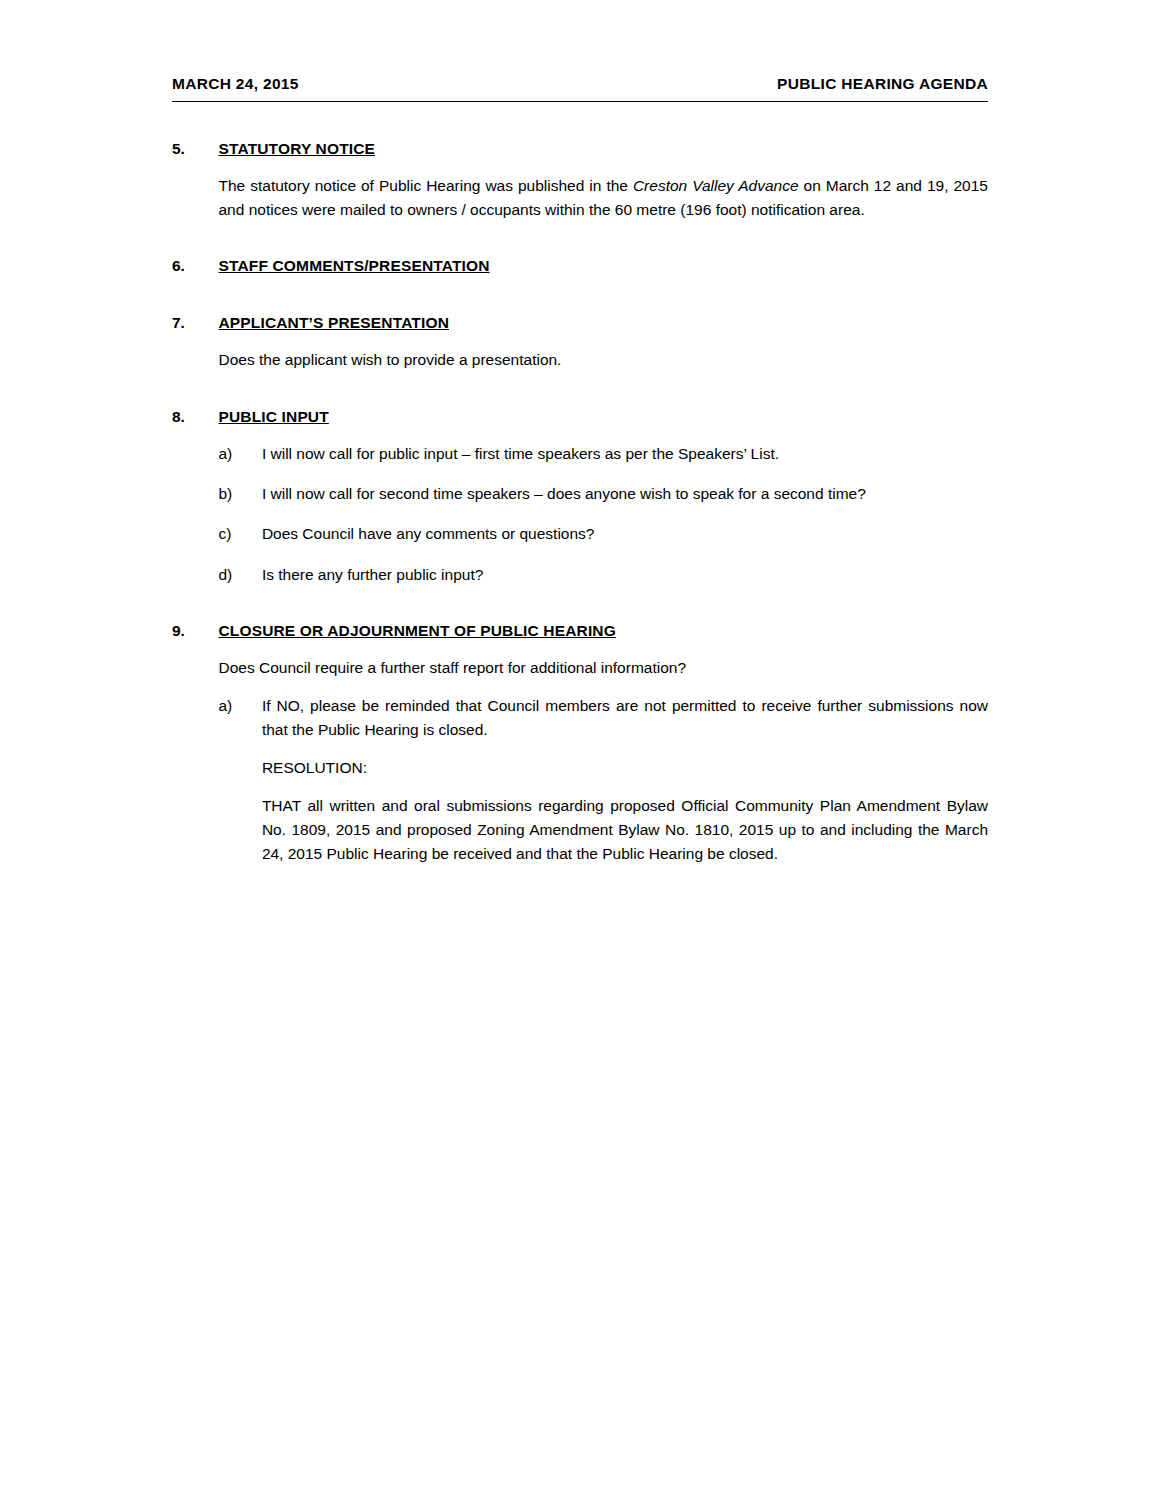MARCH 24, 2015 PUBLIC HEARING AGENDA
5.
Statutory Notice
The statutory notice of Public Hearing was published in the Creston Valley Advance on March 12 and 19, 2015 and notices were mailed to owners / occupants within the 60 metre (196 foot) notification area.
6.
Staff Comments/Presentation
7.
Applicant’s Presentation
Does the applicant wish to provide a presentation.
8.
Public Input
a) I will now call for public input – first time speakers as per the Speakers’ List.
b) I will now call for second time speakers – does anyone wish to speak for a second time?
c) Does Council have any comments or questions?
d) Is there any further public input?
9.
Closure or Adjournment of Public Hearing
Does Council require a further staff report for additional information?
a)
If NO, please be reminded that Council members are not permitted to receive further submissions now that the Public Hearing is closed.
RESOLUTION:
THAT all written and oral submissions regarding proposed Official Community Plan Amendment Bylaw No. 1809, 2015 and proposed Zoning Amendment Bylaw No. 1810, 2015 up to and including the March 24, 2015 Public Hearing be received and that the Public Hearing be closed.